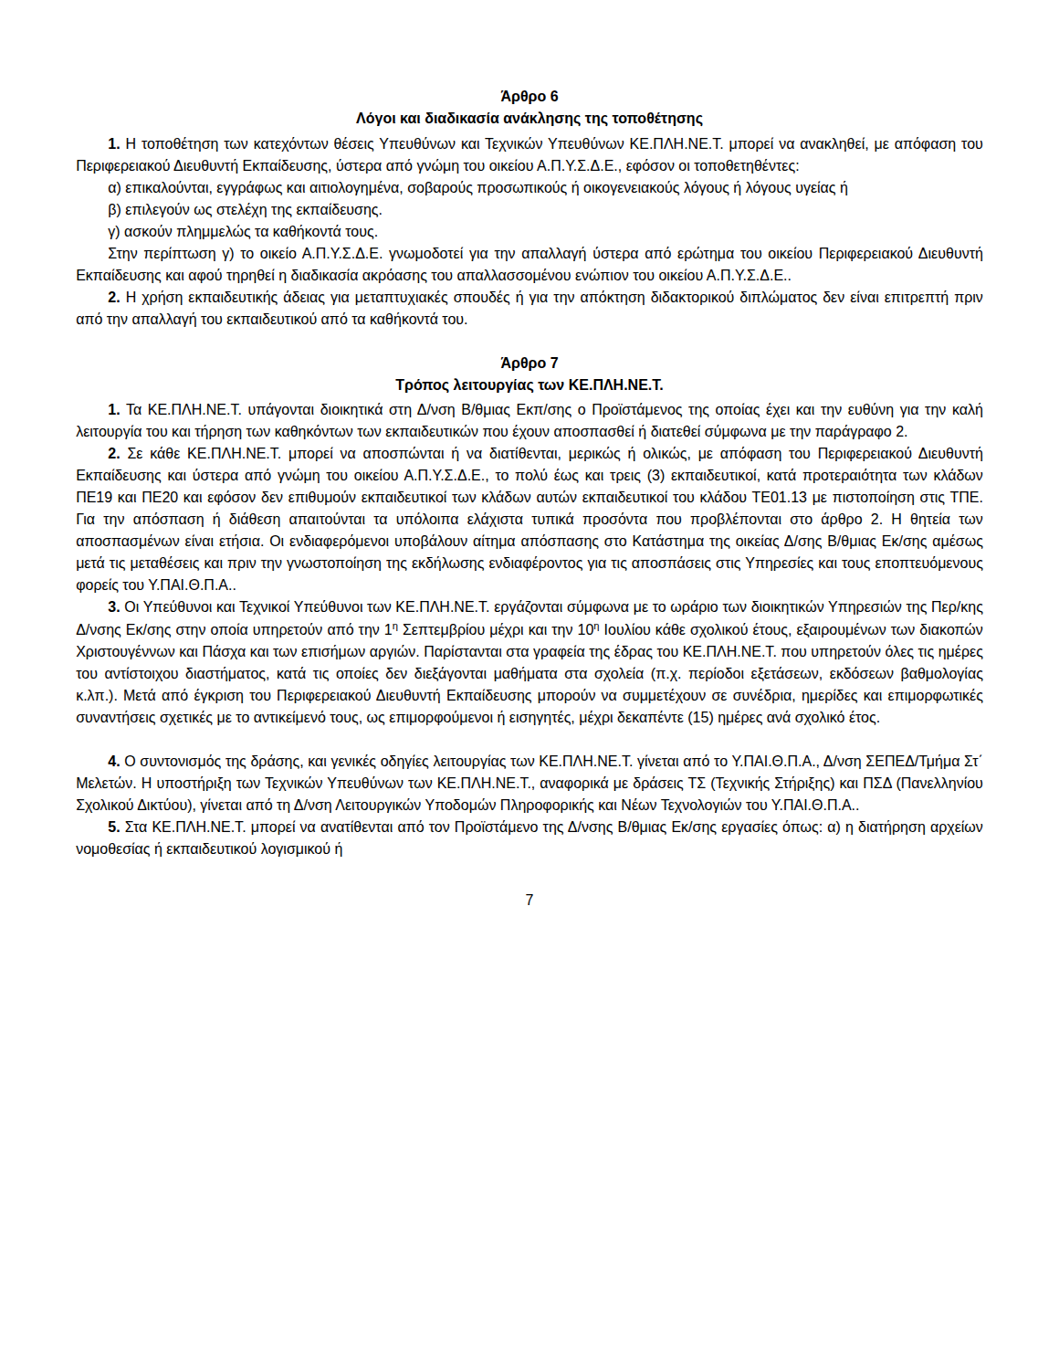Άρθρο 6
Λόγοι και διαδικασία ανάκλησης της τοποθέτησης
1. Η τοποθέτηση των κατεχόντων θέσεις Υπευθύνων και Τεχνικών Υπευθύνων ΚΕ.ΠΛΗ.ΝΕ.Τ. μπορεί να ανακληθεί, με απόφαση του Περιφερειακού Διευθυντή Εκπαίδευσης, ύστερα από γνώμη του οικείου Α.Π.Υ.Σ.Δ.Ε., εφόσον οι τοποθετηθέντες:
α) επικαλούνται, εγγράφως και αιτιολογημένα, σοβαρούς προσωπικούς ή οικογενειακούς λόγους ή λόγους υγείας ή
β) επιλεγούν ως στελέχη της εκπαίδευσης.
γ) ασκούν πλημμελώς τα καθήκοντά τους.
Στην περίπτωση γ) το οικείο Α.Π.Υ.Σ.Δ.Ε. γνωμοδοτεί για την απαλλαγή ύστερα από ερώτημα του οικείου Περιφερειακού Διευθυντή Εκπαίδευσης και αφού τηρηθεί η διαδικασία ακρόασης του απαλλασσομένου ενώπιον του οικείου Α.Π.Υ.Σ.Δ.Ε..
2. Η χρήση εκπαιδευτικής άδειας για μεταπτυχιακές σπουδές ή για την απόκτηση διδακτορικού διπλώματος δεν είναι επιτρεπτή πριν από την απαλλαγή του εκπαιδευτικού από τα καθήκοντά του.
Άρθρο 7
Τρόπος λειτουργίας των ΚΕ.ΠΛΗ.ΝΕ.Τ.
1. Τα ΚΕ.ΠΛΗ.ΝΕ.Τ. υπάγονται διοικητικά στη Δ/νση Β/θμιας Εκπ/σης ο Προϊστάμενος της οποίας έχει και την ευθύνη για την καλή λειτουργία του και τήρηση των καθηκόντων των εκπαιδευτικών που έχουν αποσπασθεί ή διατεθεί σύμφωνα με την παράγραφο 2.
2. Σε κάθε ΚΕ.ΠΛΗ.ΝΕ.Τ. μπορεί να αποσπώνται ή να διατίθενται, μερικώς ή ολικώς, με απόφαση του Περιφερειακού Διευθυντή Εκπαίδευσης και ύστερα από γνώμη του οικείου Α.Π.Υ.Σ.Δ.Ε., το πολύ έως και τρεις (3) εκπαιδευτικοί, κατά προτεραιότητα των κλάδων ΠΕ19 και ΠΕ20 και εφόσον δεν επιθυμούν εκπαιδευτικοί των κλάδων αυτών εκπαιδευτικοί του κλάδου ΤΕ01.13 με πιστοποίηση στις ΤΠΕ. Για την απόσπαση ή διάθεση απαιτούνται τα υπόλοιπα ελάχιστα τυπικά προσόντα που προβλέπονται στο άρθρο 2. Η θητεία των αποσπασμένων είναι ετήσια. Οι ενδιαφερόμενοι υποβάλουν αίτημα απόσπασης στο Κατάστημα της οικείας Δ/σης Β/θμιας Εκ/σης αμέσως μετά τις μεταθέσεις και πριν την γνωστοποίηση της εκδήλωσης ενδιαφέροντος για τις αποσπάσεις στις Υπηρεσίες και τους εποπτευόμενους φορείς του Υ.ΠΑΙ.Θ.Π.Α..
3. Οι Υπεύθυνοι και Τεχνικοί Υπεύθυνοι των ΚΕ.ΠΛΗ.ΝΕ.Τ. εργάζονται σύμφωνα με το ωράριο των διοικητικών Υπηρεσιών της Περ/κης Δ/νσης Εκ/σης στην οποία υπηρετούν από την 1η Σεπτεμβρίου μέχρι και την 10η Ιουλίου κάθε σχολικού έτους, εξαιρουμένων των διακοπών Χριστουγέννων και Πάσχα και των επισήμων αργιών. Παρίστανται στα γραφεία της έδρας του ΚΕ.ΠΛΗ.ΝΕ.Τ. που υπηρετούν όλες τις ημέρες του αντίστοιχου διαστήματος, κατά τις οποίες δεν διεξάγονται μαθήματα στα σχολεία (π.χ. περίοδοι εξετάσεων, εκδόσεων βαθμολογίας κ.λπ.). Μετά από έγκριση του Περιφερειακού Διευθυντή Εκπαίδευσης μπορούν να συμμετέχουν σε συνέδρια, ημερίδες και επιμορφωτικές συναντήσεις σχετικές με το αντικείμενό τους, ως επιμορφούμενοι ή εισηγητές, μέχρι δεκαπέντε (15) ημέρες ανά σχολικό έτος.
4. Ο συντονισμός της δράσης, και γενικές οδηγίες λειτουργίας των ΚΕ.ΠΛΗ.ΝΕ.Τ. γίνεται από το Υ.ΠΑΙ.Θ.Π.Α., Δ/νση ΣΕΠΕΔ/Τμήμα Στ΄ Μελετών. Η υποστήριξη των Τεχνικών Υπευθύνων των ΚΕ.ΠΛΗ.ΝΕ.Τ., αναφορικά με δράσεις ΤΣ (Τεχνικής Στήριξης) και ΠΣΔ (Πανελληνίου Σχολικού Δικτύου), γίνεται από τη Δ/νση Λειτουργικών Υποδομών Πληροφορικής και Νέων Τεχνολογιών του Υ.ΠΑΙ.Θ.Π.Α..
5. Στα ΚΕ.ΠΛΗ.ΝΕ.Τ. μπορεί να ανατίθενται από τον Προϊστάμενο της Δ/νσης Β/θμιας Εκ/σης εργασίες όπως: α) η διατήρηση αρχείων νομοθεσίας ή εκπαιδευτικού λογισμικού ή
7